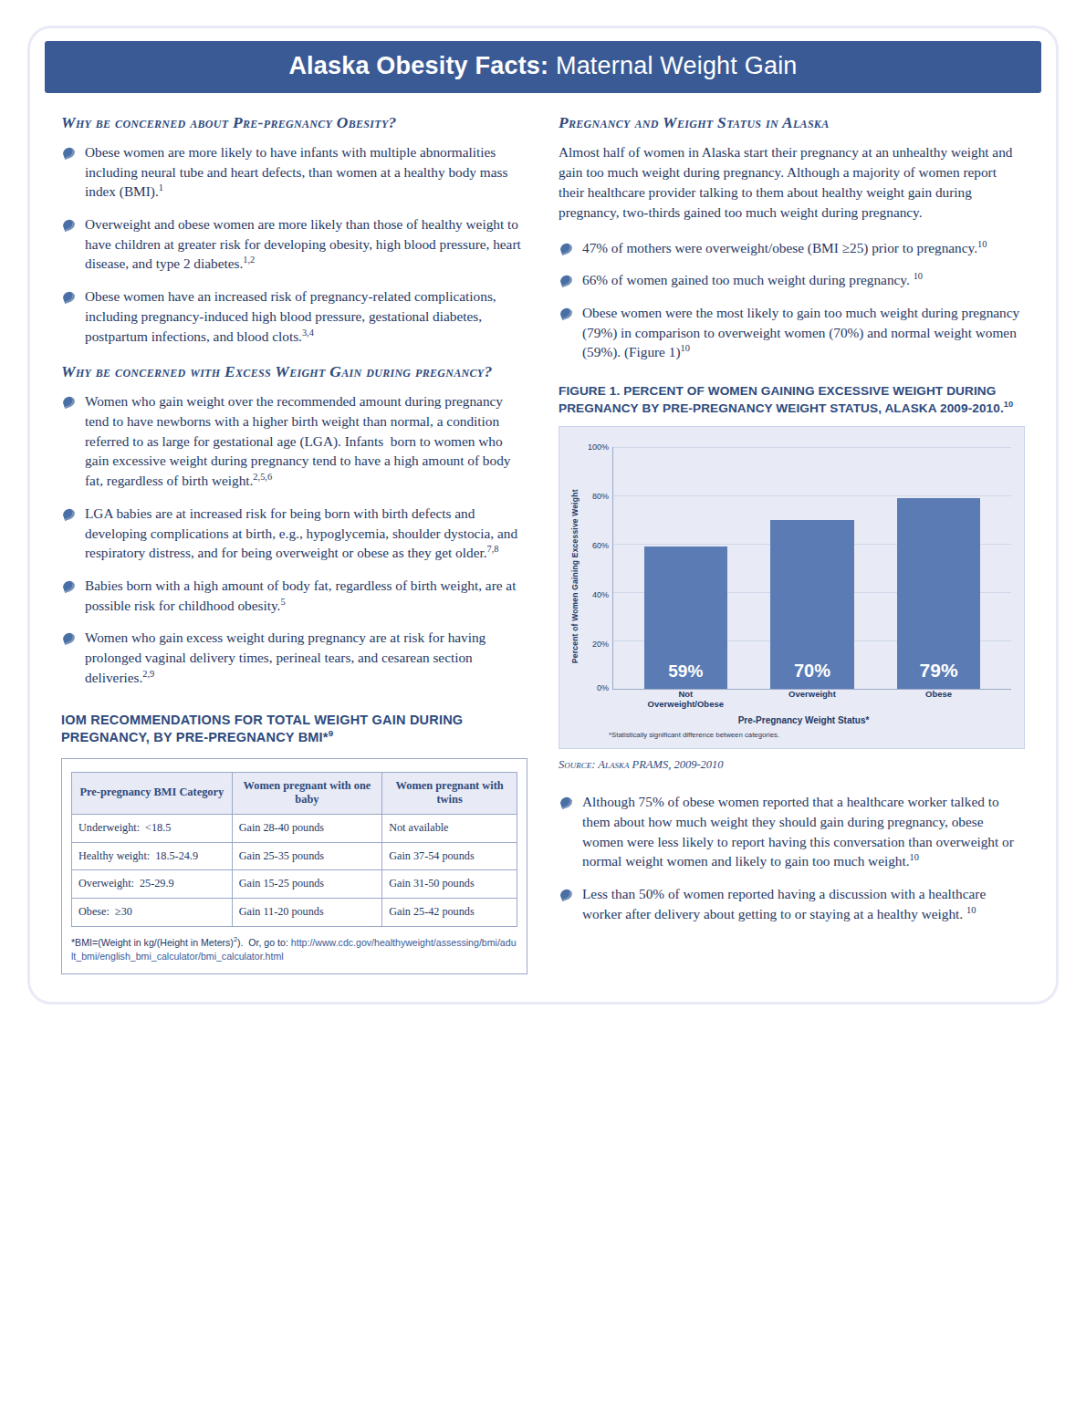Alaska Obesity Facts: Maternal Weight Gain
WHY BE CONCERNED ABOUT PRE-PREGNANCY OBESITY?
Obese women are more likely to have infants with multiple abnormalities including neural tube and heart defects, than women at a healthy body mass index (BMI).1
Overweight and obese women are more likely than those of healthy weight to have children at greater risk for developing obesity, high blood pressure, heart disease, and type 2 diabetes.1,2
Obese women have an increased risk of pregnancy-related complications, including pregnancy-induced high blood pressure, gestational diabetes, postpartum infections, and blood clots.3,4
WHY BE CONCERNED WITH EXCESS WEIGHT GAIN DURING PREGNANCY?
Women who gain weight over the recommended amount during pregnancy tend to have newborns with a higher birth weight than normal, a condition referred to as large for gestational age (LGA). Infants born to women who gain excessive weight during pregnancy tend to have a high amount of body fat, regardless of birth weight.2,5,6
LGA babies are at increased risk for being born with birth defects and developing complications at birth, e.g., hypoglycemia, shoulder dystocia, and respiratory distress, and for being overweight or obese as they get older.7,8
Babies born with a high amount of body fat, regardless of birth weight, are at possible risk for childhood obesity.5
Women who gain excess weight during pregnancy are at risk for having prolonged vaginal delivery times, perineal tears, and cesarean section deliveries.2,9
IOM RECOMMENDATIONS FOR TOTAL WEIGHT GAIN DURING PREGNANCY, BY PRE-PREGNANCY BMI*9
| Pre-pregnancy BMI Category | Women pregnant with one baby | Women pregnant with twins |
| --- | --- | --- |
| Underweight: <18.5 | Gain 28-40 pounds | Not available |
| Healthy weight: 18.5-24.9 | Gain 25-35 pounds | Gain 37-54 pounds |
| Overweight: 25-29.9 | Gain 15-25 pounds | Gain 31-50 pounds |
| Obese: ≥30 | Gain 11-20 pounds | Gain 25-42 pounds |
*BMI=(Weight in kg/(Height in Meters)2). Or, go to: http://www.cdc.gov/healthyweight/assessing/bmi/adult_bmi/english_bmi_calculator/bmi_calculator.html
PREGNANCY AND WEIGHT STATUS IN ALASKA
Almost half of women in Alaska start their pregnancy at an unhealthy weight and gain too much weight during pregnancy. Although a majority of women report their healthcare provider talking to them about healthy weight gain during pregnancy, two-thirds gained too much weight during pregnancy.
47% of mothers were overweight/obese (BMI ≥25) prior to pregnancy.10
66% of women gained too much weight during pregnancy. 10
Obese women were the most likely to gain too much weight during pregnancy (79%) in comparison to overweight women (70%) and normal weight women (59%). (Figure 1)10
FIGURE 1. PERCENT OF WOMEN GAINING EXCESSIVE WEIGHT DURING PREGNANCY BY PRE-PREGNANCY WEIGHT STATUS, ALASKA 2009-2010.10
Percent of Women Gaining Excessive Weight
100% 80% 60% 40% 20% 0%
59%
70%
79%
Not Overweight/Obese Overweight Obese
Pre-Pregnancy Weight Status*
*Statistically significant difference between categories.
Source: Alaska PRAMS, 2009-2010
Although 75% of obese women reported that a healthcare worker talked to them about how much weight they should gain during pregnancy, obese women were less likely to report having this conversation than overweight or normal weight women and likely to gain too much weight.10
Less than 50% of women reported having a discussion with a healthcare worker after delivery about getting to or staying at a healthy weight. 10